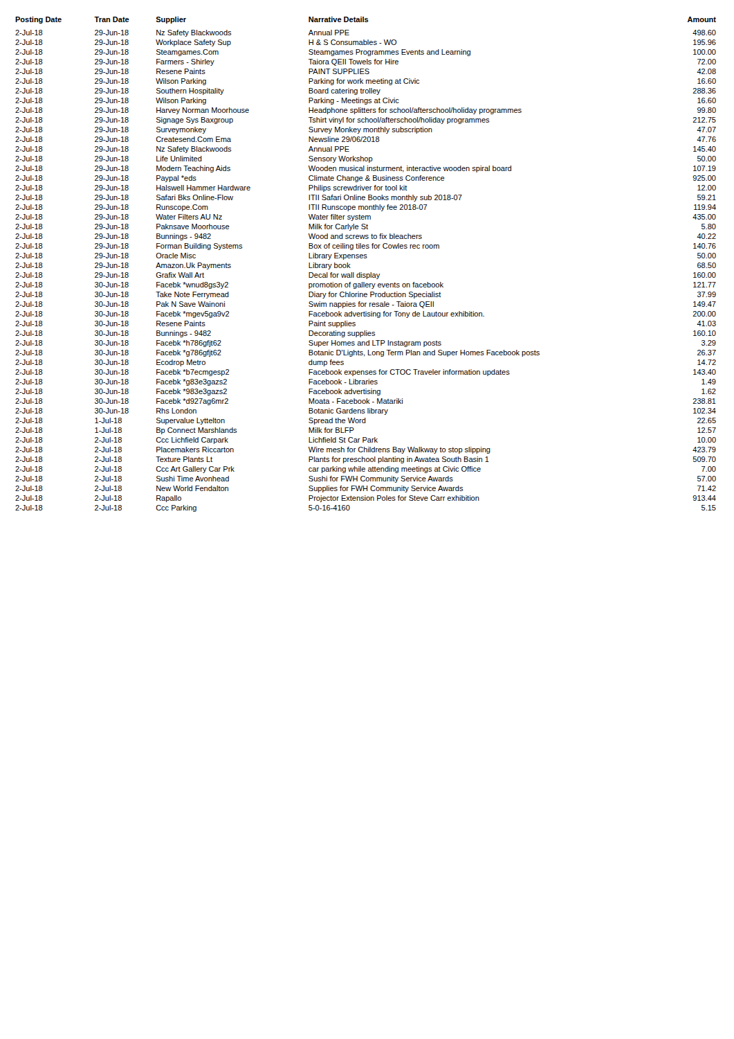| Posting Date | Tran Date | Supplier | Narrative Details | Amount |
| --- | --- | --- | --- | --- |
| 2-Jul-18 | 29-Jun-18 | Nz Safety Blackwoods | Annual PPE | 498.60 |
| 2-Jul-18 | 29-Jun-18 | Workplace Safety Sup | H & S Consumables - WO | 195.96 |
| 2-Jul-18 | 29-Jun-18 | Steamgames.Com | Steamgames Programmes Events and Learning | 100.00 |
| 2-Jul-18 | 29-Jun-18 | Farmers - Shirley | Taiora QEII Towels for Hire | 72.00 |
| 2-Jul-18 | 29-Jun-18 | Resene Paints | PAINT SUPPLIES | 42.08 |
| 2-Jul-18 | 29-Jun-18 | Wilson Parking | Parking for work meeting at Civic | 16.60 |
| 2-Jul-18 | 29-Jun-18 | Southern Hospitality | Board catering trolley | 288.36 |
| 2-Jul-18 | 29-Jun-18 | Wilson Parking | Parking - Meetings at Civic | 16.60 |
| 2-Jul-18 | 29-Jun-18 | Harvey Norman Moorhouse | Headphone splitters for school/afterschool/holiday programmes | 99.80 |
| 2-Jul-18 | 29-Jun-18 | Signage Sys Baxgroup | Tshirt vinyl for school/afterschool/holiday programmes | 212.75 |
| 2-Jul-18 | 29-Jun-18 | Surveymonkey | Survey Monkey monthly subscription | 47.07 |
| 2-Jul-18 | 29-Jun-18 | Createsend.Com Ema | Newsline 29/06/2018 | 47.76 |
| 2-Jul-18 | 29-Jun-18 | Nz Safety Blackwoods | Annual PPE | 145.40 |
| 2-Jul-18 | 29-Jun-18 | Life Unlimited | Sensory Workshop | 50.00 |
| 2-Jul-18 | 29-Jun-18 | Modern Teaching Aids | Wooden musical insturment, interactive wooden spiral board | 107.19 |
| 2-Jul-18 | 29-Jun-18 | Paypal *eds | Climate Change & Business Conference | 925.00 |
| 2-Jul-18 | 29-Jun-18 | Halswell Hammer Hardware | Philips screwdriver for tool kit | 12.00 |
| 2-Jul-18 | 29-Jun-18 | Safari Bks Online-Flow | ITII Safari Online Books monthly sub 2018-07 | 59.21 |
| 2-Jul-18 | 29-Jun-18 | Runscope.Com | ITII Runscope monthly fee 2018-07 | 119.94 |
| 2-Jul-18 | 29-Jun-18 | Water Filters AU Nz | Water filter system | 435.00 |
| 2-Jul-18 | 29-Jun-18 | Paknsave Moorhouse | Milk for Carlyle St | 5.80 |
| 2-Jul-18 | 29-Jun-18 | Bunnings - 9482 | Wood and screws to fix bleachers | 40.22 |
| 2-Jul-18 | 29-Jun-18 | Forman Building Systems | Box of ceiling tiles for Cowles rec room | 140.76 |
| 2-Jul-18 | 29-Jun-18 | Oracle Misc | Library Expenses | 50.00 |
| 2-Jul-18 | 29-Jun-18 | Amazon.Uk Payments | Library book | 68.50 |
| 2-Jul-18 | 29-Jun-18 | Grafix Wall Art | Decal for wall display | 160.00 |
| 2-Jul-18 | 30-Jun-18 | Facebk *wnud8gs3y2 | promotion of gallery events on facebook | 121.77 |
| 2-Jul-18 | 30-Jun-18 | Take Note Ferrymead | Diary for Chlorine Production Specialist | 37.99 |
| 2-Jul-18 | 30-Jun-18 | Pak N Save Wainoni | Swim nappies for resale - Taiora QEII | 149.47 |
| 2-Jul-18 | 30-Jun-18 | Facebk *mgev5ga9v2 | Facebook advertising for Tony de Lautour exhibition. | 200.00 |
| 2-Jul-18 | 30-Jun-18 | Resene Paints | Paint supplies | 41.03 |
| 2-Jul-18 | 30-Jun-18 | Bunnings - 9482 | Decorating supplies | 160.10 |
| 2-Jul-18 | 30-Jun-18 | Facebk *h786gfjt62 | Super Homes and LTP Instagram posts | 3.29 |
| 2-Jul-18 | 30-Jun-18 | Facebk *g786gfjt62 | Botanic D'Lights, Long Term Plan and Super Homes Facebook posts | 26.37 |
| 2-Jul-18 | 30-Jun-18 | Ecodrop Metro | dump fees | 14.72 |
| 2-Jul-18 | 30-Jun-18 | Facebk *b7ecmgesp2 | Facebook expenses for CTOC Traveler information updates | 143.40 |
| 2-Jul-18 | 30-Jun-18 | Facebk *g83e3gazs2 | Facebook - Libraries | 1.49 |
| 2-Jul-18 | 30-Jun-18 | Facebk *983e3gazs2 | Facebook advertising | 1.62 |
| 2-Jul-18 | 30-Jun-18 | Facebk *d927ag6mr2 | Moata - Facebook - Matariki | 238.81 |
| 2-Jul-18 | 30-Jun-18 | Rhs London | Botanic Gardens library | 102.34 |
| 2-Jul-18 | 1-Jul-18 | Supervalue Lyttelton | Spread the Word | 22.65 |
| 2-Jul-18 | 1-Jul-18 | Bp Connect Marshlands | Milk for BLFP | 12.57 |
| 2-Jul-18 | 2-Jul-18 | Ccc Lichfield Carpark | Lichfield St Car Park | 10.00 |
| 2-Jul-18 | 2-Jul-18 | Placemakers Riccarton | Wire mesh for Childrens Bay Walkway to stop slipping | 423.79 |
| 2-Jul-18 | 2-Jul-18 | Texture Plants Lt | Plants for preschool planting in Awatea South Basin 1 | 509.70 |
| 2-Jul-18 | 2-Jul-18 | Ccc Art Gallery Car Prk | car parking while attending meetings at Civic Office | 7.00 |
| 2-Jul-18 | 2-Jul-18 | Sushi Time Avonhead | Sushi for FWH Community Service Awards | 57.00 |
| 2-Jul-18 | 2-Jul-18 | New World Fendalton | Supplies for FWH Community Service Awards | 71.42 |
| 2-Jul-18 | 2-Jul-18 | Rapallo | Projector Extension Poles for Steve Carr exhibition | 913.44 |
| 2-Jul-18 | 2-Jul-18 | Ccc Parking | 5-0-16-4160 | 5.15 |